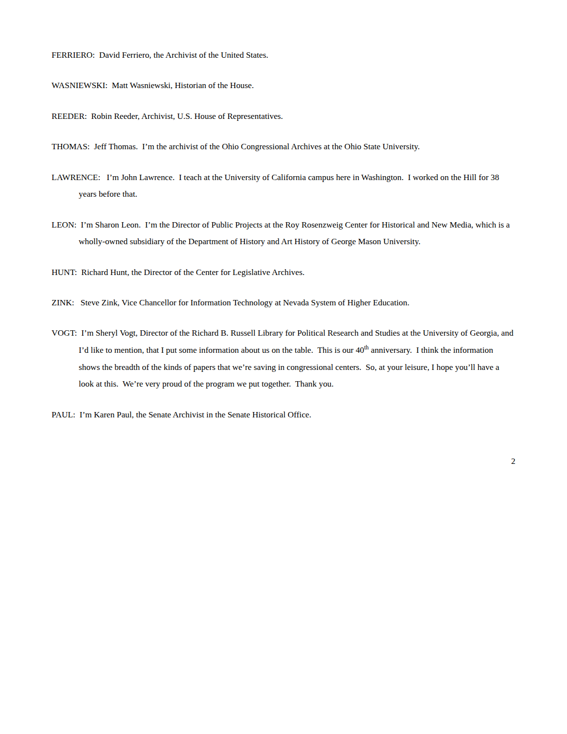FERRIERO: David Ferriero, the Archivist of the United States.
WASNIEWSKI: Matt Wasniewski, Historian of the House.
REEDER: Robin Reeder, Archivist, U.S. House of Representatives.
THOMAS: Jeff Thomas. I’m the archivist of the Ohio Congressional Archives at the Ohio State University.
LAWRENCE: I’m John Lawrence. I teach at the University of California campus here in Washington. I worked on the Hill for 38 years before that.
LEON: I’m Sharon Leon. I’m the Director of Public Projects at the Roy Rosenzweig Center for Historical and New Media, which is a wholly-owned subsidiary of the Department of History and Art History of George Mason University.
HUNT: Richard Hunt, the Director of the Center for Legislative Archives.
ZINK: Steve Zink, Vice Chancellor for Information Technology at Nevada System of Higher Education.
VOGT: I’m Sheryl Vogt, Director of the Richard B. Russell Library for Political Research and Studies at the University of Georgia, and I’d like to mention, that I put some information about us on the table. This is our 40th anniversary. I think the information shows the breadth of the kinds of papers that we’re saving in congressional centers. So, at your leisure, I hope you’ll have a look at this. We’re very proud of the program we put together. Thank you.
PAUL: I’m Karen Paul, the Senate Archivist in the Senate Historical Office.
2